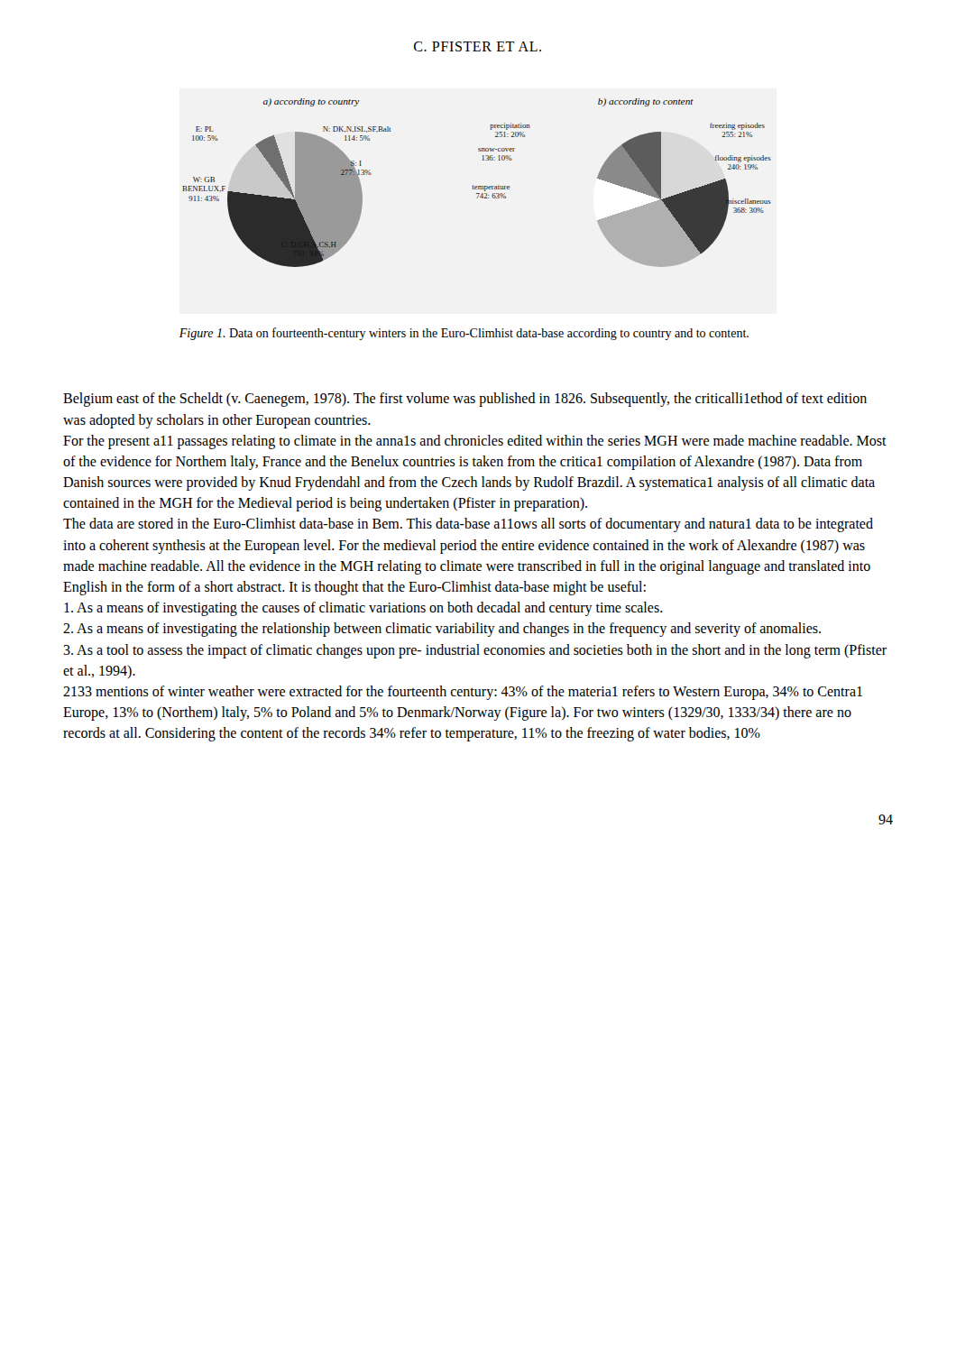C. PFISTER ET AL.
a) according to country b) according to content
E: PL
100: 5% W: GB
BENELUX,F
911: 43% N: DK,N,ISL,SF,Balt
114: 5% S: I
277: 13% C: D,CH,A,CS,H
731: 34% precipitation
251: 20% snow-cover
136: 10% freezing episodes
255: 21% flooding episodes
240: 19% miscellaneous
368: 30% temperature
742: 63%
Figure 1. Data on fourteenth-century winters in the Euro-Climhist data-base according to country and to content.
Belgium east of the Scheldt (v. Caenegem, 1978). The first volume was published in 1826. Subsequently, the criticalli1ethod of text edition was adopted by scholars in other European countries.
For the present a11 passages relating to climate in the anna1s and chronicles edited within the series MGH were made machine readable. Most of the evidence for Northem ltaly, France and the Benelux countries is taken from the critica1 compilation of Alexandre (1987). Data from Danish sources were provided by Knud Frydendahl and from the Czech lands by Rudolf Brazdil. A systematica1 analysis of all climatic data contained in the MGH for the Medieval period is being undertaken (Pfister in preparation).
The data are stored in the Euro-Climhist data-base in Bem. This data-base a11ows all sorts of documentary and natura1 data to be integrated into a coherent synthesis at the European level. For the medieval period the entire evidence contained in the work of Alexandre (1987) was made machine readable. All the evidence in the MGH relating to climate were transcribed in full in the original language and translated into English in the form of a short abstract. It is thought that the Euro-Climhist data-base might be useful:
1. As a means of investigating the causes of climatic variations on both decadal and century time scales.
2. As a means of investigating the relationship between climatic variability and changes in the frequency and severity of anomalies.
3. As a tool to assess the impact of climatic changes upon pre- industrial economies and societies both in the short and in the long term (Pfister et al., 1994).
2133 mentions of winter weather were extracted for the fourteenth century: 43% of the materia1 refers to Western Europa, 34% to Centra1 Europe, 13% to (Northem) ltaly, 5% to Poland and 5% to Denmark/Norway (Figure la). For two winters (1329/30, 1333/34) there are no records at all. Considering the content of the records 34% refer to temperature, 11% to the freezing of water bodies, 10%
94